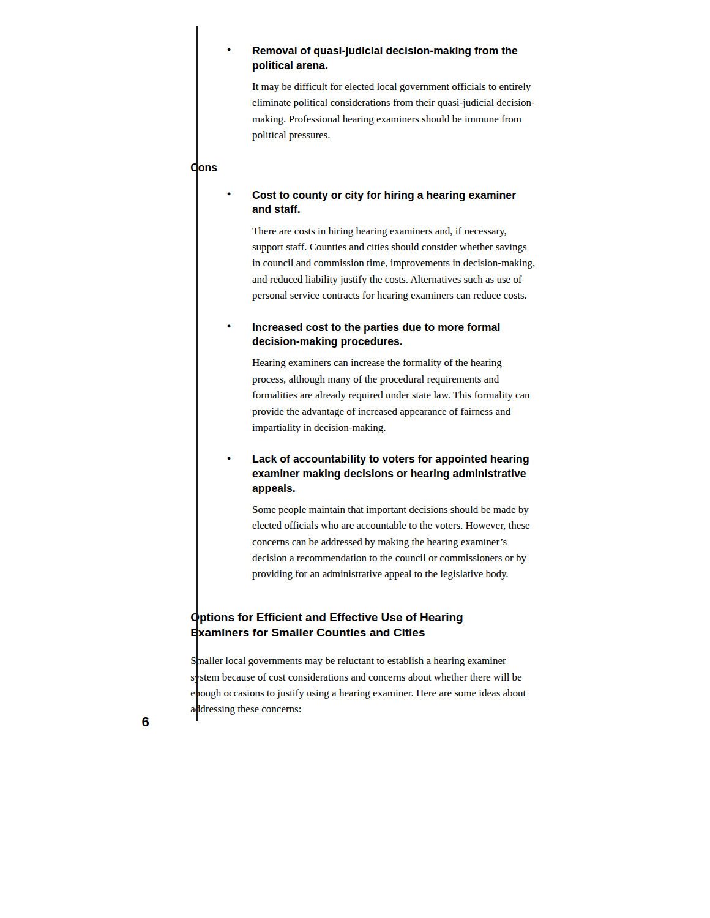Removal of quasi-judicial decision-making from the political arena.
It may be difficult for elected local government officials to entirely eliminate political considerations from their quasi-judicial decision-making. Professional hearing examiners should be immune from political pressures.
Cons
Cost to county or city for hiring a hearing examiner and staff.
There are costs in hiring hearing examiners and, if necessary, support staff. Counties and cities should consider whether savings in council and commission time, improvements in decision-making, and reduced liability justify the costs. Alternatives such as use of personal service contracts for hearing examiners can reduce costs.
Increased cost to the parties due to more formal decision-making procedures.
Hearing examiners can increase the formality of the hearing process, although many of the procedural requirements and formalities are already required under state law. This formality can provide the advantage of increased appearance of fairness and impartiality in decision-making.
Lack of accountability to voters for appointed hearing examiner making decisions or hearing administrative appeals.
Some people maintain that important decisions should be made by elected officials who are accountable to the voters. However, these concerns can be addressed by making the hearing examiner’s decision a recommendation to the council or commissioners or by providing for an administrative appeal to the legislative body.
Options for Efficient and Effective Use of Hearing
Examiners for Smaller Counties and Cities
Smaller local governments may be reluctant to establish a hearing examiner system because of cost considerations and concerns about whether there will be enough occasions to justify using a hearing examiner. Here are some ideas about addressing these concerns:
6